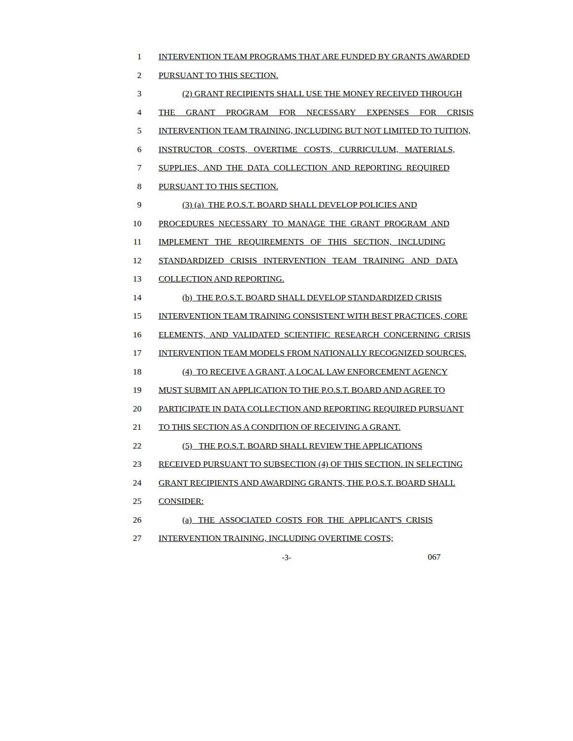| 1 | INTERVENTION TEAM PROGRAMS THAT ARE FUNDED BY GRANTS AWARDED |
| 2 | PURSUANT TO THIS SECTION. |
| 3 | (2) GRANT RECIPIENTS SHALL USE THE MONEY RECEIVED THROUGH |
| 4 | THE GRANT PROGRAM FOR NECESSARY EXPENSES FOR CRISIS |
| 5 | INTERVENTION TEAM TRAINING, INCLUDING BUT NOT LIMITED TO TUITION, |
| 6 | INSTRUCTOR COSTS, OVERTIME COSTS, CURRICULUM, MATERIALS, |
| 7 | SUPPLIES, AND THE DATA COLLECTION AND REPORTING REQUIRED |
| 8 | PURSUANT TO THIS SECTION. |
| 9 | (3) (a) THE P.O.S.T. BOARD SHALL DEVELOP POLICIES AND |
| 10 | PROCEDURES NECESSARY TO MANAGE THE GRANT PROGRAM AND |
| 11 | IMPLEMENT THE REQUIREMENTS OF THIS SECTION, INCLUDING |
| 12 | STANDARDIZED CRISIS INTERVENTION TEAM TRAINING AND DATA |
| 13 | COLLECTION AND REPORTING. |
| 14 | (b) THE P.O.S.T. BOARD SHALL DEVELOP STANDARDIZED CRISIS |
| 15 | INTERVENTION TEAM TRAINING CONSISTENT WITH BEST PRACTICES, CORE |
| 16 | ELEMENTS, AND VALIDATED SCIENTIFIC RESEARCH CONCERNING CRISIS |
| 17 | INTERVENTION TEAM MODELS FROM NATIONALLY RECOGNIZED SOURCES. |
| 18 | (4) TO RECEIVE A GRANT, A LOCAL LAW ENFORCEMENT AGENCY |
| 19 | MUST SUBMIT AN APPLICATION TO THE P.O.S.T. BOARD AND AGREE TO |
| 20 | PARTICIPATE IN DATA COLLECTION AND REPORTING REQUIRED PURSUANT |
| 21 | TO THIS SECTION AS A CONDITION OF RECEIVING A GRANT. |
| 22 | (5) THE P.O.S.T. BOARD SHALL REVIEW THE APPLICATIONS |
| 23 | RECEIVED PURSUANT TO SUBSECTION (4) OF THIS SECTION. IN SELECTING |
| 24 | GRANT RECIPIENTS AND AWARDING GRANTS, THE P.O.S.T. BOARD SHALL |
| 25 | CONSIDER: |
| 26 | (a) THE ASSOCIATED COSTS FOR THE APPLICANT'S CRISIS |
| 27 | INTERVENTION TRAINING, INCLUDING OVERTIME COSTS; |
-3-
067